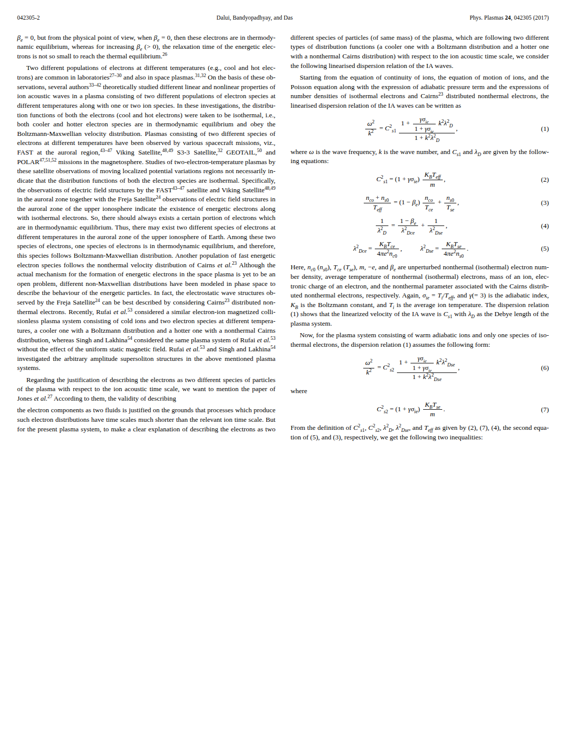042305-2
Dalui, Bandyopadhyay, and Das
Phys. Plasmas 24, 042305 (2017)
βe = 0, but from the physical point of view, when βe = 0, then these electrons are in thermodynamic equilibrium, whereas for increasing βe (> 0), the relaxation time of the energetic electrons is not so small to reach the thermal equilibrium.26
Two different populations of electrons at different temperatures (e.g., cool and hot electrons) are common in laboratories27–30 and also in space plasmas.31,32 On the basis of these observations, several authors33–42 theoretically studied different linear and nonlinear properties of ion acoustic waves in a plasma consisting of two different populations of electron species at different temperatures along with one or two ion species. In these investigations, the distribution functions of both the electrons (cool and hot electrons) were taken to be isothermal, i.e., both cooler and hotter electron species are in thermodynamic equilibrium and obey the Boltzmann-Maxwellian velocity distribution. Plasmas consisting of two different species of electrons at different temperatures have been observed by various spacecraft missions, viz., FAST at the auroral region,43–47 Viking Satellite,48,49 S3-3 Satellite,32 GEOTAIL,50 and POLAR47,51,52 missions in the magnetosphere. Studies of two-electron-temperature plasmas by these satellite observations of moving localized potential variations regions not necessarily indicate that the distribution functions of both the electron species are isothermal. Specifically, the observations of electric field structures by the FAST43–47 satellite and Viking Satellite48,49 in the auroral zone together with the Freja Satellite24 observations of electric field structures in the auroral zone of the upper ionosphere indicate the existence of energetic electrons along with isothermal electrons. So, there should always exists a certain portion of electrons which are in thermodynamic equilibrium. Thus, there may exist two different species of electrons at different temperatures in the auroral zone of the upper ionosphere of Earth. Among these two species of electrons, one species of electrons is in thermodynamic equilibrium, and therefore, this species follows Boltzmann-Maxwellian distribution. Another population of fast energetic electron species follows the nonthermal velocity distribution of Cairns et al.23 Although the actual mechanism for the formation of energetic electrons in the space plasma is yet to be an open problem, different non-Maxwellian distributions have been modeled in phase space to describe the behaviour of the energetic particles. In fact, the electrostatic wave structures observed by the Freja Satellite24 can be best described by considering Cairns23 distributed nonthermal electrons. Recently, Rufai et al.53 considered a similar electron-ion magnetized collisionless plasma system consisting of cold ions and two electron species at different temperatures, a cooler one with a Boltzmann distribution and a hotter one with a nonthermal Cairns distribution, whereas Singh and Lakhina54 considered the same plasma system of Rufai et al.53 without the effect of the uniform static magnetic field. Rufai et al.53 and Singh and Lakhina54 investigated the arbitrary amplitude supersoliton structures in the above mentioned plasma systems.
Regarding the justification of describing the electrons as two different species of particles of the plasma with respect to the ion acoustic time scale, we want to mention the paper of Jones et al.27 According to them, the validity of describing
the electron components as two fluids is justified on the grounds that processes which produce such electron distributions have time scales much shorter than the relevant ion time scale. But for the present plasma system, to make a clear explanation of describing the electrons as two different species of particles (of same mass) of the plasma, which are following two different types of distribution functions (a cooler one with a Boltzmann distribution and a hotter one with a nonthermal Cairns distribution) with respect to the ion acoustic time scale, we consider the following linearised dispersion relation of the IA waves.
Starting from the equation of continuity of ions, the equation of motion of ions, and the Poisson equation along with the expression of adiabatic pressure term and the expressions of number densities of isothermal electrons and Cairns23 distributed nonthermal electrons, the linearised dispersion relation of the IA waves can be written as
| ω 2 k 2 = C 2 s 1 1 + γσ ie 1 + γσ ie k 2 λ 2 D 1 + k 2 λ 2 D , | (1) |
where ω is the wave frequency, k is the wave number, and Cs1 and λD are given by the following equations:
| C 2 s 1 = (1 + γσ ie ) K B T eff m , | (2) |
| n co + n s 0 T eff = (1 − β e ) n co T ce + n s 0 T se , | (3) |
| 1 λ 2 D = 1 − β e λ 2 Dce + 1 λ 2 Dse , | (4) |
| λ 2 Dce = K B T ce 4 πe 2 n c 0 , λ 2 Dse = K B T se 4 πe 2 n s 0 . | (5) |
Here, nc0 (ns0), Tce (Tse), m, −e, and βe are unperturbed nonthermal (isothermal) electron number density, average temperature of nonthermal (isothermal) electrons, mass of an ion, electronic charge of an electron, and the nonthermal parameter associated with the Cairns distributed nonthermal electrons, respectively. Again, σie = Ti/Teff, and γ(= 3) is the adiabatic index, KB is the Boltzmann constant, and Ti is the average ion temperature. The dispersion relation (1) shows that the linearized velocity of the IA wave is Cs1 with λD as the Debye length of the plasma system.
Now, for the plasma system consisting of warm adiabatic ions and only one species of isothermal electrons, the dispersion relation (1) assumes the following form:
| ω 2 k 2 = C 2 s 2 1 + γσ ie 1 + γσ ie k 2 λ 2 Dse 1 + k 2 λ 2 Dse , | (6) |
where
| C 2 s 2 = (1 + γσ ie ) K B T se m . | (7) |
From the definition of C2s1, C2s2, λ2D, λ2Dse, and Teff as given by (2), (7), (4), the second equation of (5), and (3), respectively, we get the following two inequalities: